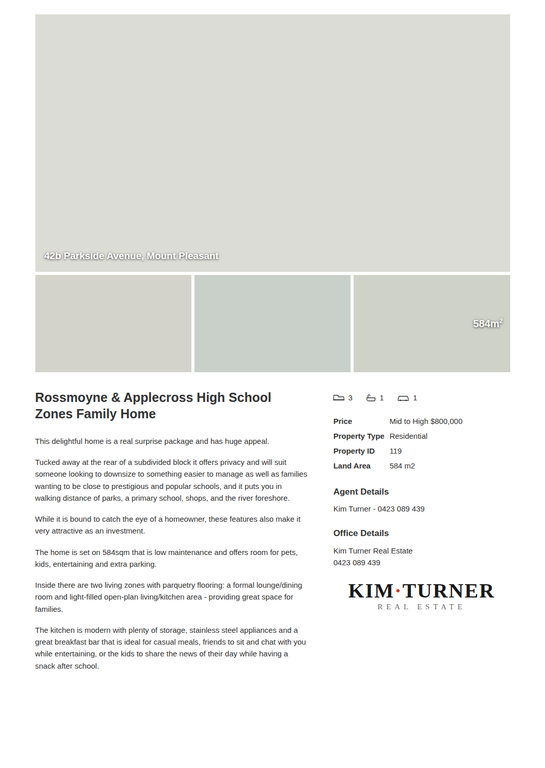42b Parkside Avenue, Mount Pleasant
584m2
Rossmoyne & Applecross High School Zones Family Home
This delightful home is a real surprise package and has huge appeal.
Tucked away at the rear of a subdivided block it offers privacy and will suit someone looking to downsize to something easier to manage as well as families wanting to be close to prestigious and popular schools, and it puts you in walking distance of parks, a primary school, shops, and the river foreshore.
While it is bound to catch the eye of a homeowner, these features also make it very attractive as an investment.
The home is set on 584sqm that is low maintenance and offers room for pets, kids, entertaining and extra parking.
Inside there are two living zones with parquetry flooring: a formal lounge/dining room and light-filled open-plan living/kitchen area - providing great space for families.
The kitchen is modern with plenty of storage, stainless steel appliances and a great breakfast bar that is ideal for casual meals, friends to sit and chat with you while entertaining, or the kids to share the news of their day while having a snack after school.
3
1
1
Price
Mid to High $800,000
Property Type
Residential
Property ID
119
Land Area
584 m2
Agent Details
Kim Turner - 0423 089 439
Office Details
Kim Turner Real Estate
0423 089 439
KIM·TURNER Real Estate